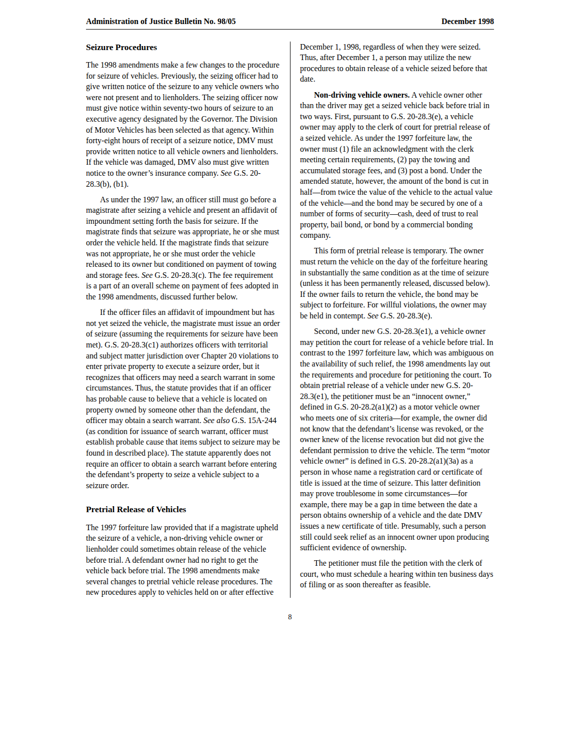Administration of Justice Bulletin No. 98/05 December 1998
Seizure Procedures
The 1998 amendments make a few changes to the procedure for seizure of vehicles. Previously, the seizing officer had to give written notice of the seizure to any vehicle owners who were not present and to lienholders. The seizing officer now must give notice within seventy-two hours of seizure to an executive agency designated by the Governor. The Division of Motor Vehicles has been selected as that agency. Within forty-eight hours of receipt of a seizure notice, DMV must provide written notice to all vehicle owners and lienholders. If the vehicle was damaged, DMV also must give written notice to the owner’s insurance company. See G.S. 20-28.3(b), (b1).
As under the 1997 law, an officer still must go before a magistrate after seizing a vehicle and present an affidavit of impoundment setting forth the basis for seizure. If the magistrate finds that seizure was appropriate, he or she must order the vehicle held. If the magistrate finds that seizure was not appropriate, he or she must order the vehicle released to its owner but conditioned on payment of towing and storage fees. See G.S. 20-28.3(c). The fee requirement is a part of an overall scheme on payment of fees adopted in the 1998 amendments, discussed further below.
If the officer files an affidavit of impoundment but has not yet seized the vehicle, the magistrate must issue an order of seizure (assuming the requirements for seizure have been met). G.S. 20-28.3(c1) authorizes officers with territorial and subject matter jurisdiction over Chapter 20 violations to enter private property to execute a seizure order, but it recognizes that officers may need a search warrant in some circumstances. Thus, the statute provides that if an officer has probable cause to believe that a vehicle is located on property owned by someone other than the defendant, the officer may obtain a search warrant. See also G.S. 15A-244 (as condition for issuance of search warrant, officer must establish probable cause that items subject to seizure may be found in described place). The statute apparently does not require an officer to obtain a search warrant before entering the defendant’s property to seize a vehicle subject to a seizure order.
Pretrial Release of Vehicles
The 1997 forfeiture law provided that if a magistrate upheld the seizure of a vehicle, a non-driving vehicle owner or lienholder could sometimes obtain release of the vehicle before trial. A defendant owner had no right to get the vehicle back before trial. The 1998 amendments make several changes to pretrial vehicle release procedures. The new procedures apply to vehicles held on or after effective December 1, 1998, regardless of when they were seized. Thus, after December 1, a person may utilize the new procedures to obtain release of a vehicle seized before that date.
Non-driving vehicle owners. A vehicle owner other than the driver may get a seized vehicle back before trial in two ways. First, pursuant to G.S. 20-28.3(e), a vehicle owner may apply to the clerk of court for pretrial release of a seized vehicle. As under the 1997 forfeiture law, the owner must (1) file an acknowledgment with the clerk meeting certain requirements, (2) pay the towing and accumulated storage fees, and (3) post a bond. Under the amended statute, however, the amount of the bond is cut in half—from twice the value of the vehicle to the actual value of the vehicle—and the bond may be secured by one of a number of forms of security—cash, deed of trust to real property, bail bond, or bond by a commercial bonding company.
This form of pretrial release is temporary. The owner must return the vehicle on the day of the forfeiture hearing in substantially the same condition as at the time of seizure (unless it has been permanently released, discussed below). If the owner fails to return the vehicle, the bond may be subject to forfeiture. For willful violations, the owner may be held in contempt. See G.S. 20-28.3(e).
Second, under new G.S. 20-28.3(e1), a vehicle owner may petition the court for release of a vehicle before trial. In contrast to the 1997 forfeiture law, which was ambiguous on the availability of such relief, the 1998 amendments lay out the requirements and procedure for petitioning the court. To obtain pretrial release of a vehicle under new G.S. 20-28.3(e1), the petitioner must be an “innocent owner,” defined in G.S. 20-28.2(a1)(2) as a motor vehicle owner who meets one of six criteria—for example, the owner did not know that the defendant’s license was revoked, or the owner knew of the license revocation but did not give the defendant permission to drive the vehicle. The term “motor vehicle owner” is defined in G.S. 20-28.2(a1)(3a) as a person in whose name a registration card or certificate of title is issued at the time of seizure. This latter definition may prove troublesome in some circumstances—for example, there may be a gap in time between the date a person obtains ownership of a vehicle and the date DMV issues a new certificate of title. Presumably, such a person still could seek relief as an innocent owner upon producing sufficient evidence of ownership.
The petitioner must file the petition with the clerk of court, who must schedule a hearing within ten business days of filing or as soon thereafter as feasible.
8